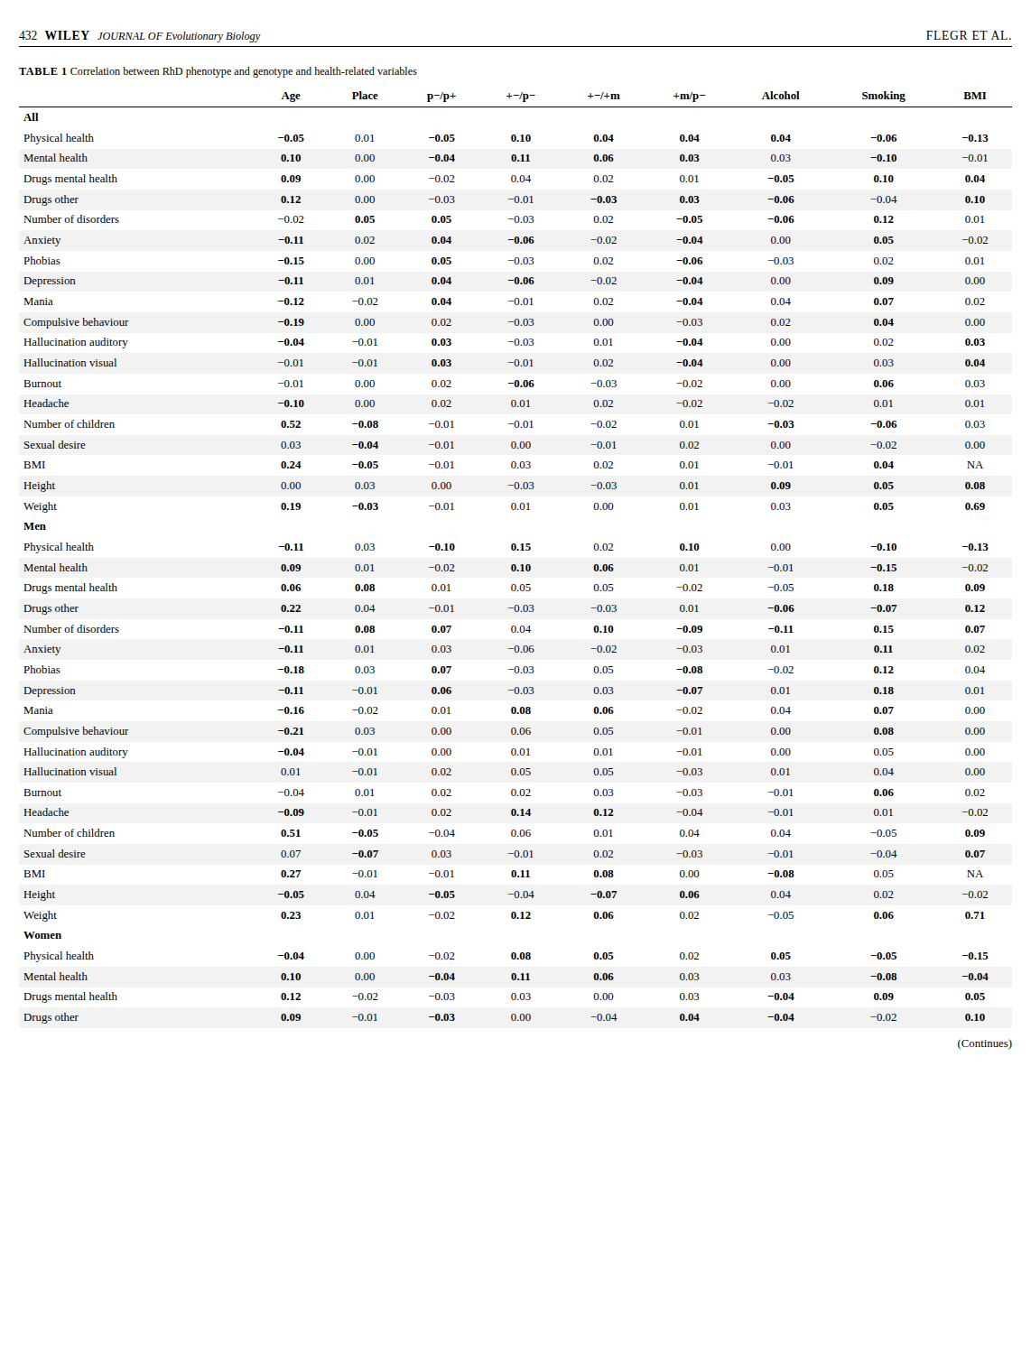432 WILEY JOURNAL OF Evolutionary Biology
FLEGR et al.
TABLE 1 Correlation between RhD phenotype and genotype and health-related variables
| | Age | Place | p−/p+ | +−/p− | +−/+m | +m/p− | Alcohol | Smoking | BMI |
| --- | --- | --- | --- | --- | --- | --- | --- | --- | --- |
| All |
| Physical health | −0.05 | 0.01 | −0.05 | 0.10 | 0.04 | 0.04 | 0.04 | −0.06 | −0.13 |
| Mental health | 0.10 | 0.00 | −0.04 | 0.11 | 0.06 | 0.03 | 0.03 | −0.10 | −0.01 |
| Drugs mental health | 0.09 | 0.00 | −0.02 | 0.04 | 0.02 | 0.01 | −0.05 | 0.10 | 0.04 |
| Drugs other | 0.12 | 0.00 | −0.03 | −0.01 | −0.03 | 0.03 | −0.06 | −0.04 | 0.10 |
| Number of disorders | −0.02 | 0.05 | 0.05 | −0.03 | 0.02 | −0.05 | −0.06 | 0.12 | 0.01 |
| Anxiety | −0.11 | 0.02 | 0.04 | −0.06 | −0.02 | −0.04 | 0.00 | 0.05 | −0.02 |
| Phobias | −0.15 | 0.00 | 0.05 | −0.03 | 0.02 | −0.06 | −0.03 | 0.02 | 0.01 |
| Depression | −0.11 | 0.01 | 0.04 | −0.06 | −0.02 | −0.04 | 0.00 | 0.09 | 0.00 |
| Mania | −0.12 | −0.02 | 0.04 | −0.01 | 0.02 | −0.04 | 0.04 | 0.07 | 0.02 |
| Compulsive behaviour | −0.19 | 0.00 | 0.02 | −0.03 | 0.00 | −0.03 | 0.02 | 0.04 | 0.00 |
| Hallucination auditory | −0.04 | −0.01 | 0.03 | −0.03 | 0.01 | −0.04 | 0.00 | 0.02 | 0.03 |
| Hallucination visual | −0.01 | −0.01 | 0.03 | −0.01 | 0.02 | −0.04 | 0.00 | 0.03 | 0.04 |
| Burnout | −0.01 | 0.00 | 0.02 | −0.06 | −0.03 | −0.02 | 0.00 | 0.06 | 0.03 |
| Headache | −0.10 | 0.00 | 0.02 | 0.01 | 0.02 | −0.02 | −0.02 | 0.01 | 0.01 |
| Number of children | 0.52 | −0.08 | −0.01 | −0.01 | −0.02 | 0.01 | −0.03 | −0.06 | 0.03 |
| Sexual desire | 0.03 | −0.04 | −0.01 | 0.00 | −0.01 | 0.02 | 0.00 | −0.02 | 0.00 |
| BMI | 0.24 | −0.05 | −0.01 | 0.03 | 0.02 | 0.01 | −0.01 | 0.04 | NA |
| Height | 0.00 | 0.03 | 0.00 | −0.03 | −0.03 | 0.01 | 0.09 | 0.05 | 0.08 |
| Weight | 0.19 | −0.03 | −0.01 | 0.01 | 0.00 | 0.01 | 0.03 | 0.05 | 0.69 |
| Men |
| Physical health | −0.11 | 0.03 | −0.10 | 0.15 | 0.02 | 0.10 | 0.00 | −0.10 | −0.13 |
| Mental health | 0.09 | 0.01 | −0.02 | 0.10 | 0.06 | 0.01 | −0.01 | −0.15 | −0.02 |
| Drugs mental health | 0.06 | 0.08 | 0.01 | 0.05 | 0.05 | −0.02 | −0.05 | 0.18 | 0.09 |
| Drugs other | 0.22 | 0.04 | −0.01 | −0.03 | −0.03 | 0.01 | −0.06 | −0.07 | 0.12 |
| Number of disorders | −0.11 | 0.08 | 0.07 | 0.04 | 0.10 | −0.09 | −0.11 | 0.15 | 0.07 |
| Anxiety | −0.11 | 0.01 | 0.03 | −0.06 | −0.02 | −0.03 | 0.01 | 0.11 | 0.02 |
| Phobias | −0.18 | 0.03 | 0.07 | −0.03 | 0.05 | −0.08 | −0.02 | 0.12 | 0.04 |
| Depression | −0.11 | −0.01 | 0.06 | −0.03 | 0.03 | −0.07 | 0.01 | 0.18 | 0.01 |
| Mania | −0.16 | −0.02 | 0.01 | 0.08 | 0.06 | −0.02 | 0.04 | 0.07 | 0.00 |
| Compulsive behaviour | −0.21 | 0.03 | 0.00 | 0.06 | 0.05 | −0.01 | 0.00 | 0.08 | 0.00 |
| Hallucination auditory | −0.04 | −0.01 | 0.00 | 0.01 | 0.01 | −0.01 | 0.00 | 0.05 | 0.00 |
| Hallucination visual | 0.01 | −0.01 | 0.02 | 0.05 | 0.05 | −0.03 | 0.01 | 0.04 | 0.00 |
| Burnout | −0.04 | 0.01 | 0.02 | 0.02 | 0.03 | −0.03 | −0.01 | 0.06 | 0.02 |
| Headache | −0.09 | −0.01 | 0.02 | 0.14 | 0.12 | −0.04 | −0.01 | 0.01 | −0.02 |
| Number of children | 0.51 | −0.05 | −0.04 | 0.06 | 0.01 | 0.04 | 0.04 | −0.05 | 0.09 |
| Sexual desire | 0.07 | −0.07 | 0.03 | −0.01 | 0.02 | −0.03 | −0.01 | −0.04 | 0.07 |
| BMI | 0.27 | −0.01 | −0.01 | 0.11 | 0.08 | 0.00 | −0.08 | 0.05 | NA |
| Height | −0.05 | 0.04 | −0.05 | −0.04 | −0.07 | 0.06 | 0.04 | 0.02 | −0.02 |
| Weight | 0.23 | 0.01 | −0.02 | 0.12 | 0.06 | 0.02 | −0.05 | 0.06 | 0.71 |
| Women |
| Physical health | −0.04 | 0.00 | −0.02 | 0.08 | 0.05 | 0.02 | 0.05 | −0.05 | −0.15 |
| Mental health | 0.10 | 0.00 | −0.04 | 0.11 | 0.06 | 0.03 | 0.03 | −0.08 | −0.04 |
| Drugs mental health | 0.12 | −0.02 | −0.03 | 0.03 | 0.00 | 0.03 | −0.04 | 0.09 | 0.05 |
| Drugs other | 0.09 | −0.01 | −0.03 | 0.00 | −0.04 | 0.04 | −0.04 | −0.02 | 0.10 |
(Continues)